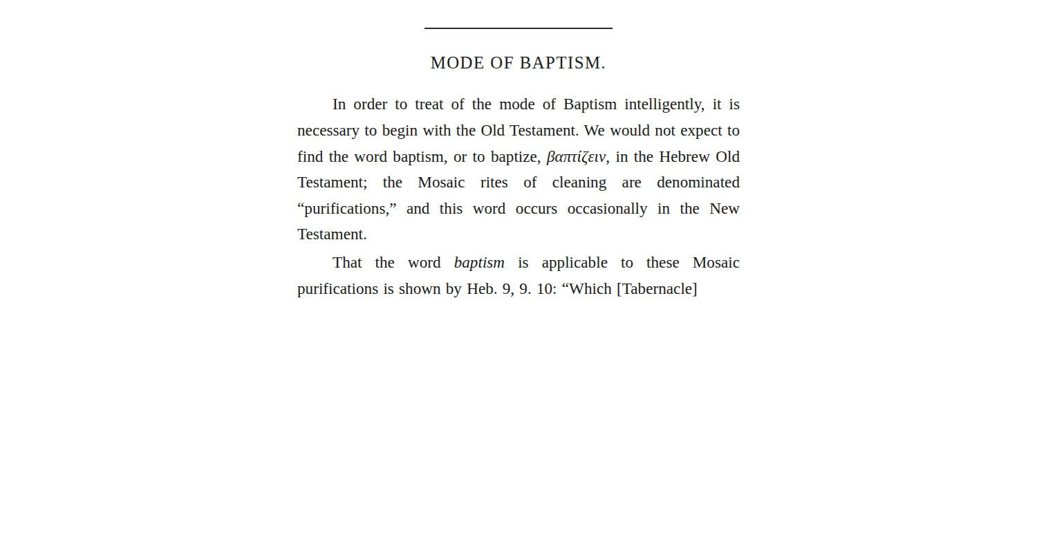MODE OF BAPTISM.
In order to treat of the mode of Baptism intelligently, it is necessary to begin with the Old Testament. We would not expect to find the word baptism, or to baptize, βαπτίζειν, in the Hebrew Old Testament; the Mosaic rites of cleaning are denominated “purifications,” and this word occurs occasionally in the New Testament.
That the word baptism is applicable to these Mosaic purifications is shown by Heb. 9, 9. 10: “Which [Tabernacle]